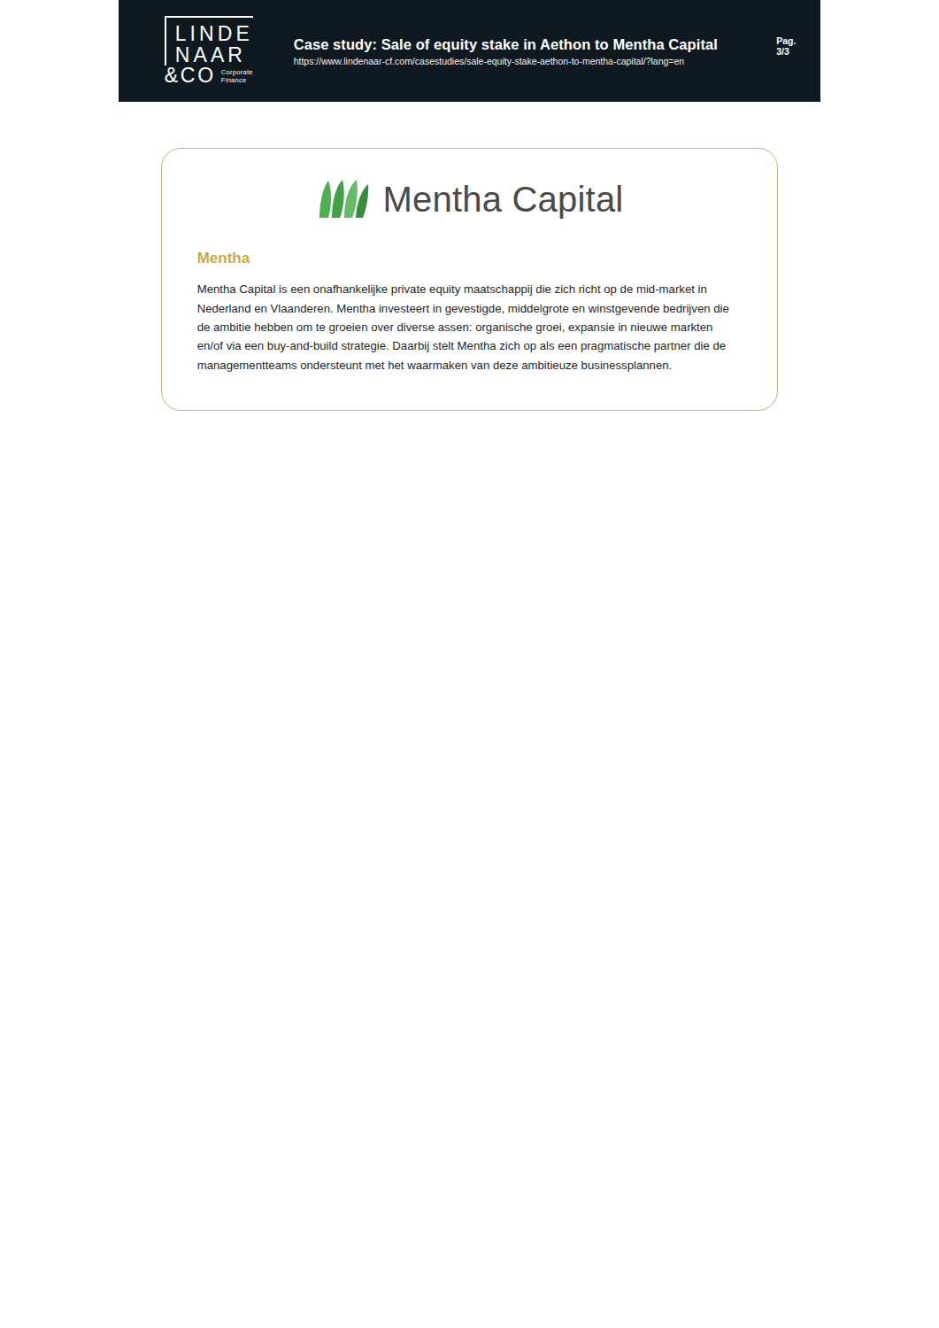LINDE
NAAR
&CO Corporate
Finance
Case study: Sale of equity stake in Aethon to Mentha Capital
https://www.lindenaar-cf.com/casestudies/sale-equity-stake-aethon-to-mentha-capital/?lang=en
Pag.
3/3
Mentha Capital
Mentha
Mentha Capital is een onafhankelijke private equity maatschappij die zich richt op de mid-market in Nederland en Vlaanderen. Mentha investeert in gevestigde, middelgrote en winstgevende bedrijven die de ambitie hebben om te groeien over diverse assen: organische groei, expansie in nieuwe markten en/of via een buy-and-build strategie. Daarbij stelt Mentha zich op als een pragmatische partner die de managementteams ondersteunt met het waarmaken van deze ambitieuze businessplannen.